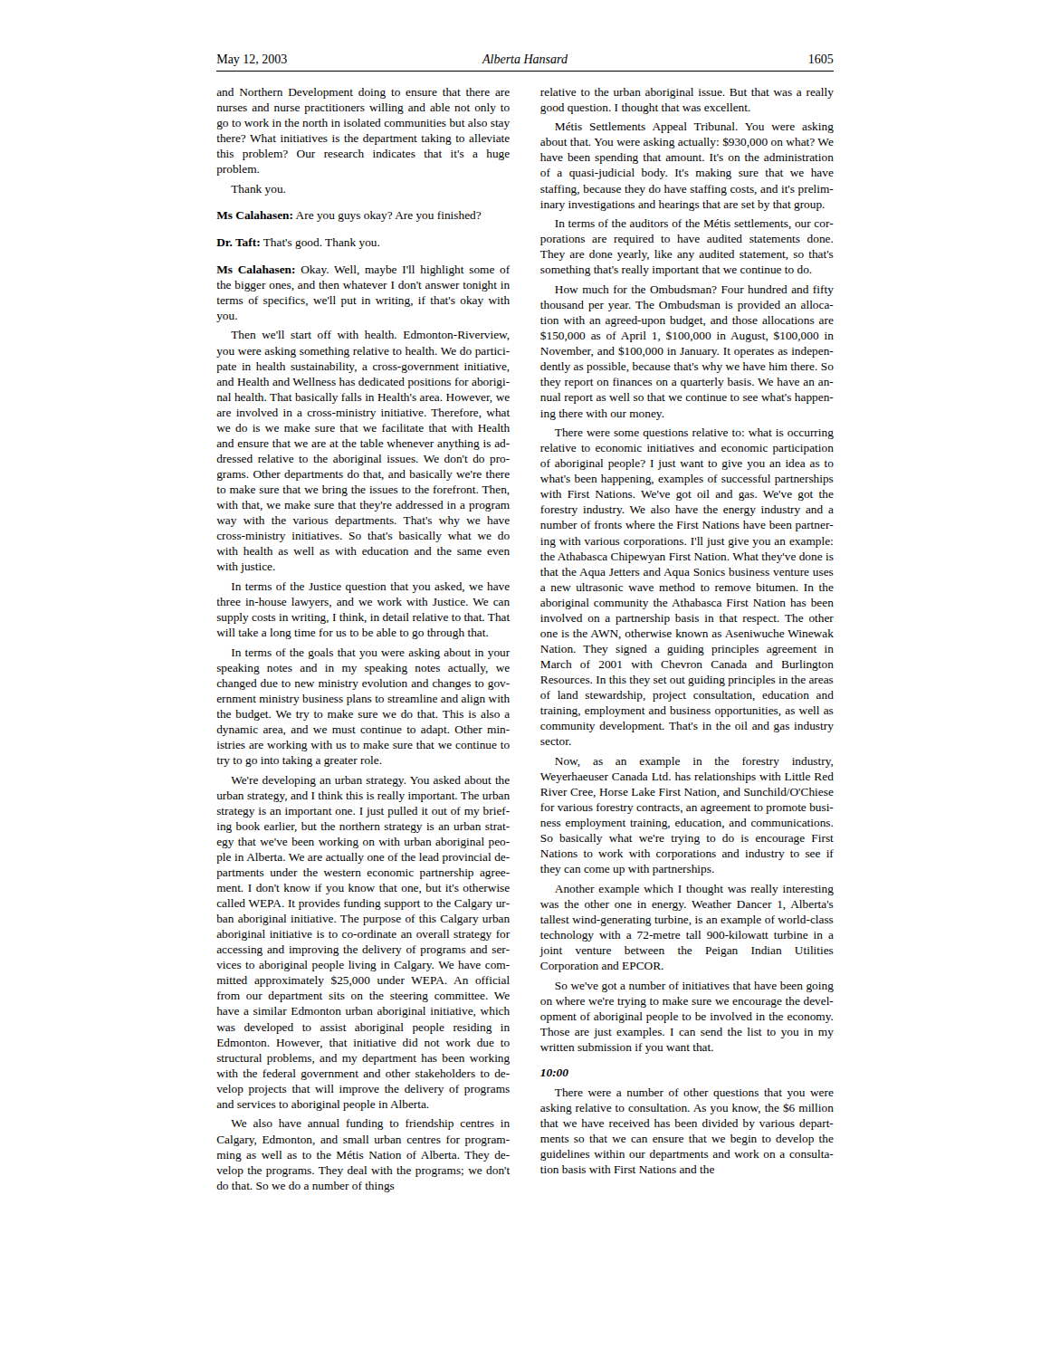May 12, 2003
Alberta Hansard
1605
and Northern Development doing to ensure that there are nurses and nurse practitioners willing and able not only to go to work in the north in isolated communities but also stay there? What initiatives is the department taking to alleviate this problem? Our research indicates that it's a huge problem.
Thank you.
Ms Calahasen: Are you guys okay? Are you finished?
Dr. Taft: That's good. Thank you.
Ms Calahasen: Okay. Well, maybe I'll highlight some of the bigger ones, and then whatever I don't answer tonight in terms of specifics, we'll put in writing, if that's okay with you.
Then we'll start off with health. Edmonton-Riverview, you were asking something relative to health. We do participate in health sustainability, a cross-government initiative, and Health and Wellness has dedicated positions for aboriginal health. That basically falls in Health's area. However, we are involved in a cross-ministry initiative. Therefore, what we do is we make sure that we facilitate that with Health and ensure that we are at the table whenever anything is addressed relative to the aboriginal issues. We don't do programs. Other departments do that, and basically we're there to make sure that we bring the issues to the forefront. Then, with that, we make sure that they're addressed in a program way with the various departments. That's why we have cross-ministry initiatives. So that's basically what we do with health as well as with education and the same even with justice.
In terms of the Justice question that you asked, we have three in-house lawyers, and we work with Justice. We can supply costs in writing, I think, in detail relative to that. That will take a long time for us to be able to go through that.
In terms of the goals that you were asking about in your speaking notes and in my speaking notes actually, we changed due to new ministry evolution and changes to government ministry business plans to streamline and align with the budget. We try to make sure we do that. This is also a dynamic area, and we must continue to adapt. Other ministries are working with us to make sure that we continue to try to go into taking a greater role.
We're developing an urban strategy. You asked about the urban strategy, and I think this is really important. The urban strategy is an important one. I just pulled it out of my briefing book earlier, but the northern strategy is an urban strategy that we've been working on with urban aboriginal people in Alberta. We are actually one of the lead provincial departments under the western economic partnership agreement. I don't know if you know that one, but it's otherwise called WEPA. It provides funding support to the Calgary urban aboriginal initiative. The purpose of this Calgary urban aboriginal initiative is to co-ordinate an overall strategy for accessing and improving the delivery of programs and services to aboriginal people living in Calgary. We have committed approximately $25,000 under WEPA. An official from our department sits on the steering committee. We have a similar Edmonton urban aboriginal initiative, which was developed to assist aboriginal people residing in Edmonton. However, that initiative did not work due to structural problems, and my department has been working with the federal government and other stakeholders to develop projects that will improve the delivery of programs and services to aboriginal people in Alberta.
We also have annual funding to friendship centres in Calgary, Edmonton, and small urban centres for programming as well as to the Métis Nation of Alberta. They develop the programs. They deal with the programs; we don't do that. So we do a number of things
relative to the urban aboriginal issue. But that was a really good question. I thought that was excellent.
Métis Settlements Appeal Tribunal. You were asking about that. You were asking actually: $930,000 on what? We have been spending that amount. It's on the administration of a quasi-judicial body. It's making sure that we have staffing, because they do have staffing costs, and it's preliminary investigations and hearings that are set by that group.
In terms of the auditors of the Métis settlements, our corporations are required to have audited statements done. They are done yearly, like any audited statement, so that's something that's really important that we continue to do.
How much for the Ombudsman? Four hundred and fifty thousand per year. The Ombudsman is provided an allocation with an agreed-upon budget, and those allocations are $150,000 as of April 1, $100,000 in August, $100,000 in November, and $100,000 in January. It operates as independently as possible, because that's why we have him there. So they report on finances on a quarterly basis. We have an annual report as well so that we continue to see what's happening there with our money.
There were some questions relative to: what is occurring relative to economic initiatives and economic participation of aboriginal people? I just want to give you an idea as to what's been happening, examples of successful partnerships with First Nations. We've got oil and gas. We've got the forestry industry. We also have the energy industry and a number of fronts where the First Nations have been partnering with various corporations. I'll just give you an example: the Athabasca Chipewyan First Nation. What they've done is that the Aqua Jetters and Aqua Sonics business venture uses a new ultrasonic wave method to remove bitumen. In the aboriginal community the Athabasca First Nation has been involved on a partnership basis in that respect. The other one is the AWN, otherwise known as Aseniwuche Winewak Nation. They signed a guiding principles agreement in March of 2001 with Chevron Canada and Burlington Resources. In this they set out guiding principles in the areas of land stewardship, project consultation, education and training, employment and business opportunities, as well as community development. That's in the oil and gas industry sector.
Now, as an example in the forestry industry, Weyerhaeuser Canada Ltd. has relationships with Little Red River Cree, Horse Lake First Nation, and Sunchild/O'Chiese for various forestry contracts, an agreement to promote business employment training, education, and communications. So basically what we're trying to do is encourage First Nations to work with corporations and industry to see if they can come up with partnerships.
Another example which I thought was really interesting was the other one in energy. Weather Dancer 1, Alberta's tallest wind-generating turbine, is an example of world-class technology with a 72-metre tall 900-kilowatt turbine in a joint venture between the Peigan Indian Utilities Corporation and EPCOR.
So we've got a number of initiatives that have been going on where we're trying to make sure we encourage the development of aboriginal people to be involved in the economy. Those are just examples. I can send the list to you in my written submission if you want that.
10:00
There were a number of other questions that you were asking relative to consultation. As you know, the $6 million that we have received has been divided by various departments so that we can ensure that we begin to develop the guidelines within our departments and work on a consultation basis with First Nations and the